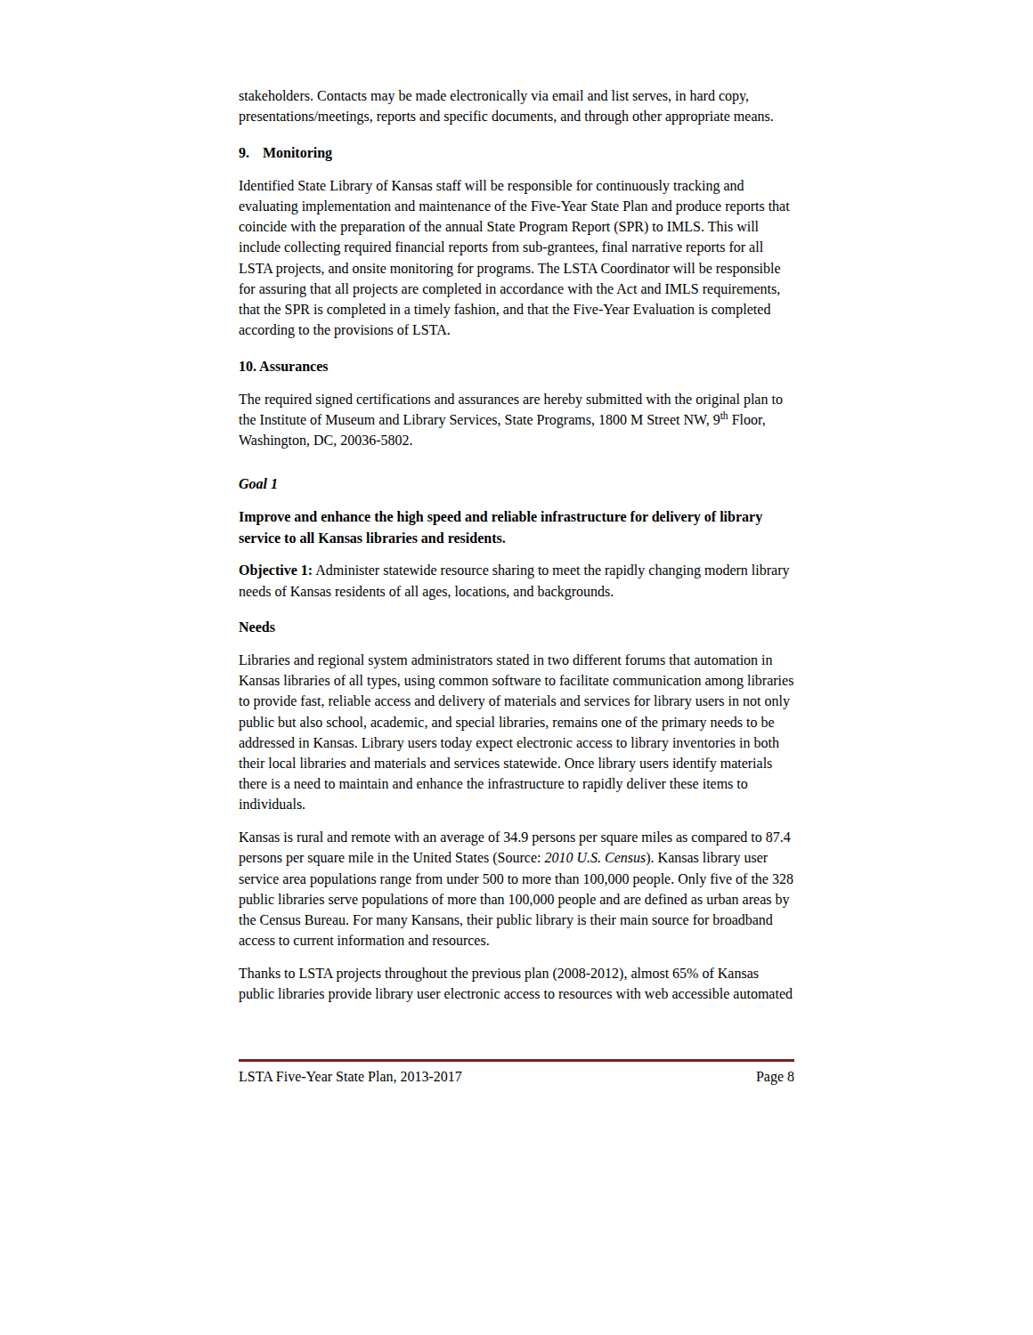stakeholders. Contacts may be made electronically via email and list serves, in hard copy, presentations/meetings, reports and specific documents, and through other appropriate means.
9. Monitoring
Identified State Library of Kansas staff will be responsible for continuously tracking and evaluating implementation and maintenance of the Five-Year State Plan and produce reports that coincide with the preparation of the annual State Program Report (SPR) to IMLS. This will include collecting required financial reports from sub-grantees, final narrative reports for all LSTA projects, and onsite monitoring for programs. The LSTA Coordinator will be responsible for assuring that all projects are completed in accordance with the Act and IMLS requirements, that the SPR is completed in a timely fashion, and that the Five-Year Evaluation is completed according to the provisions of LSTA.
10. Assurances
The required signed certifications and assurances are hereby submitted with the original plan to the Institute of Museum and Library Services, State Programs, 1800 M Street NW, 9th Floor, Washington, DC, 20036-5802.
Goal 1
Improve and enhance the high speed and reliable infrastructure for delivery of library service to all Kansas libraries and residents.
Objective 1: Administer statewide resource sharing to meet the rapidly changing modern library needs of Kansas residents of all ages, locations, and backgrounds.
Needs
Libraries and regional system administrators stated in two different forums that automation in Kansas libraries of all types, using common software to facilitate communication among libraries to provide fast, reliable access and delivery of materials and services for library users in not only public but also school, academic, and special libraries, remains one of the primary needs to be addressed in Kansas. Library users today expect electronic access to library inventories in both their local libraries and materials and services statewide. Once library users identify materials there is a need to maintain and enhance the infrastructure to rapidly deliver these items to individuals.
Kansas is rural and remote with an average of 34.9 persons per square miles as compared to 87.4 persons per square mile in the United States (Source: 2010 U.S. Census). Kansas library user service area populations range from under 500 to more than 100,000 people. Only five of the 328 public libraries serve populations of more than 100,000 people and are defined as urban areas by the Census Bureau. For many Kansans, their public library is their main source for broadband access to current information and resources.
Thanks to LSTA projects throughout the previous plan (2008-2012), almost 65% of Kansas public libraries provide library user electronic access to resources with web accessible automated
LSTA Five-Year State Plan, 2013-2017
Page 8